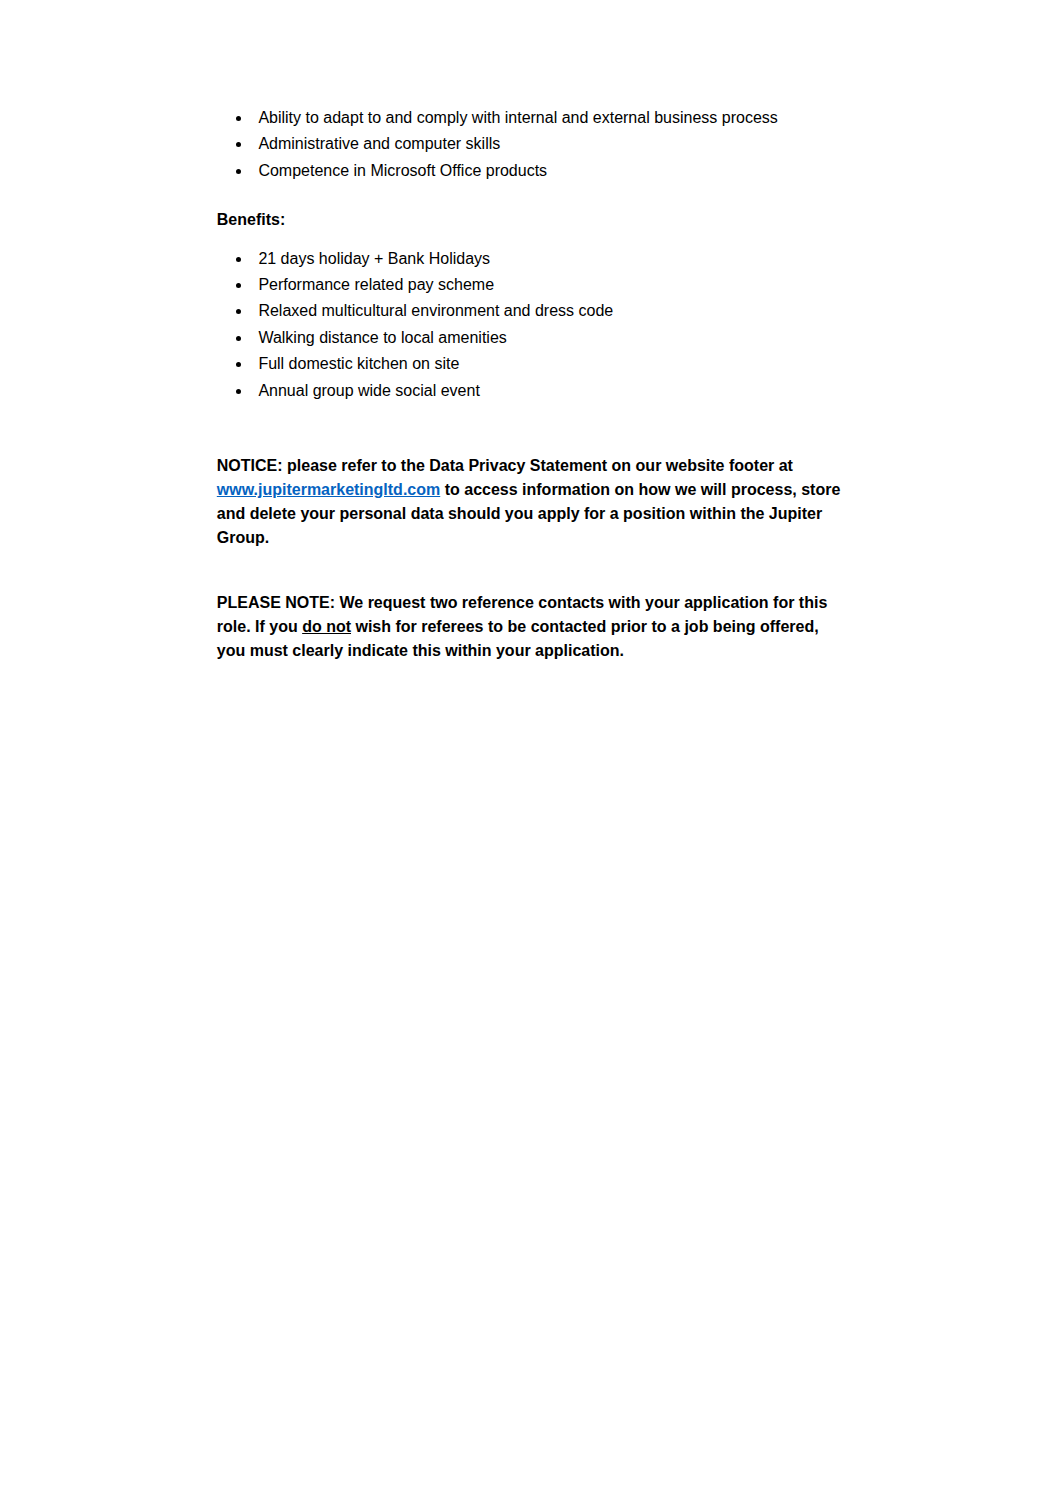Ability to adapt to and comply with internal and external business process
Administrative and computer skills
Competence in Microsoft Office products
Benefits:
21 days holiday + Bank Holidays
Performance related pay scheme
Relaxed multicultural environment and dress code
Walking distance to local amenities
Full domestic kitchen on site
Annual group wide social event
NOTICE: please refer to the Data Privacy Statement on our website footer at www.jupitermarketingltd.com to access information on how we will process, store and delete your personal data should you apply for a position within the Jupiter Group.
PLEASE NOTE: We request two reference contacts with your application for this role. If you do not wish for referees to be contacted prior to a job being offered, you must clearly indicate this within your application.